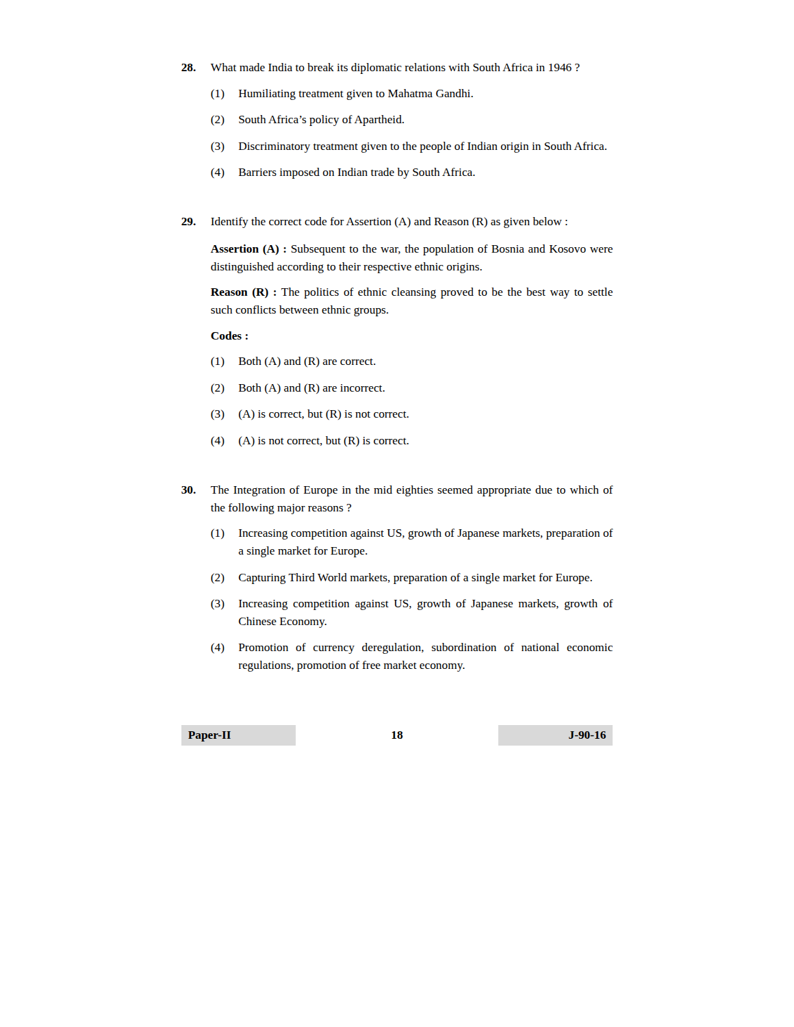28.
What made India to break its diplomatic relations with South Africa in 1946 ?
(1) Humiliating treatment given to Mahatma Gandhi.
(2) South Africa’s policy of Apartheid.
(3) Discriminatory treatment given to the people of Indian origin in South Africa.
(4) Barriers imposed on Indian trade by South Africa.
29.
Identify the correct code for Assertion (A) and Reason (R) as given below :
Assertion (A) : Subsequent to the war, the population of Bosnia and Kosovo were distinguished according to their respective ethnic origins.
Reason (R) : The politics of ethnic cleansing proved to be the best way to settle such conflicts between ethnic groups.
Codes :
(1) Both (A) and (R) are correct.
(2) Both (A) and (R) are incorrect.
(3)(A) is correct, but (R) is not correct.
(4)(A) is not correct, but (R) is correct.
30.
The Integration of Europe in the mid eighties seemed appropriate due to which of the following major reasons ?
(1) Increasing competition against US, growth of Japanese markets, preparation of a single market for Europe.
(2) Capturing Third World markets, preparation of a single market for Europe.
(3) Increasing competition against US, growth of Japanese markets, growth of Chinese Economy.
(4) Promotion of currency deregulation, subordination of national economic regulations, promotion of free market economy.
Paper-II
18
J-90-16